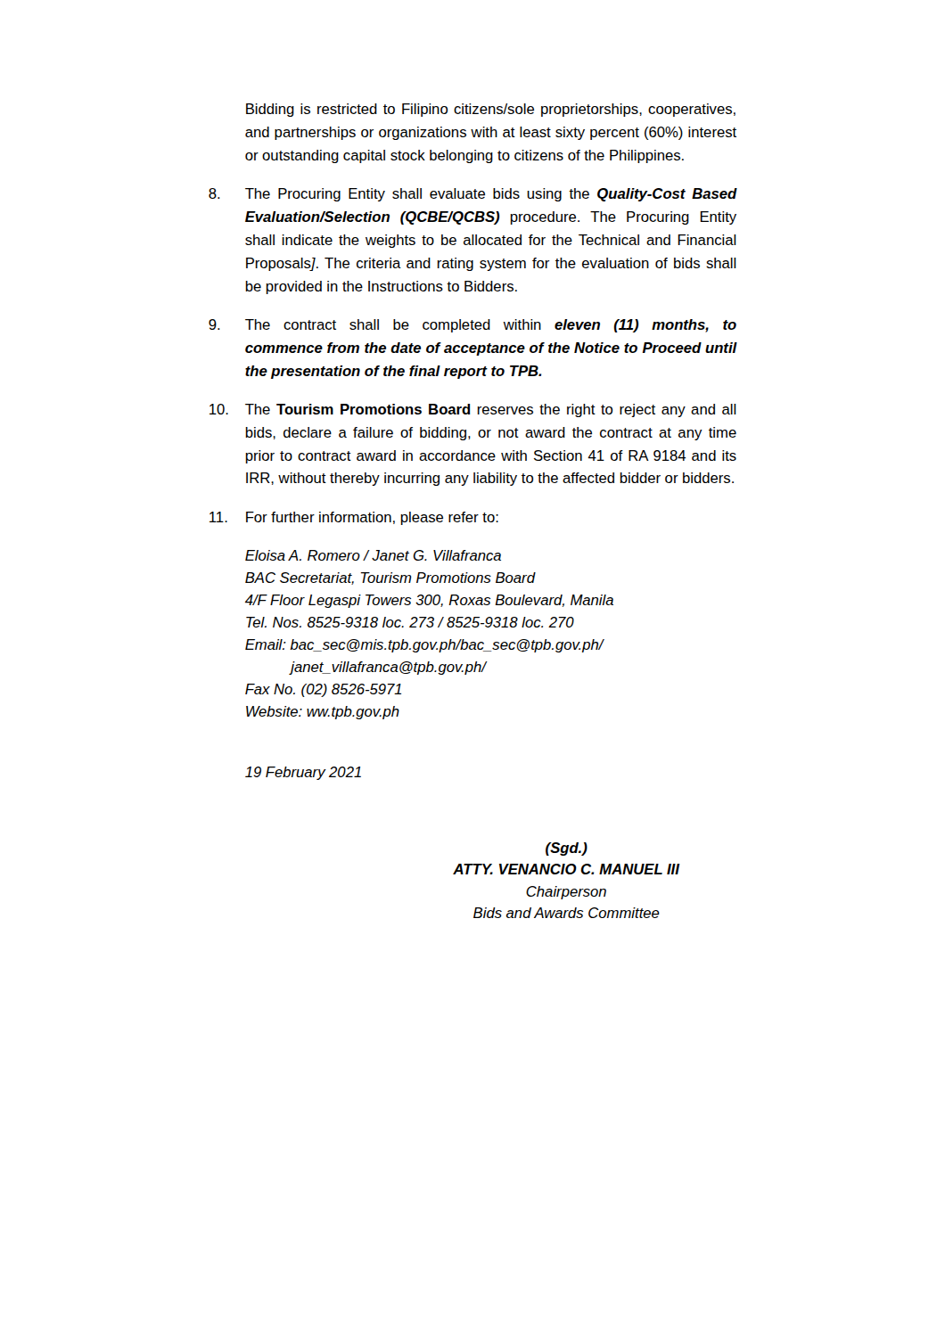Bidding is restricted to Filipino citizens/sole proprietorships, cooperatives, and partnerships or organizations with at least sixty percent (60%) interest or outstanding capital stock belonging to citizens of the Philippines.
8. The Procuring Entity shall evaluate bids using the Quality-Cost Based Evaluation/Selection (QCBE/QCBS) procedure. The Procuring Entity shall indicate the weights to be allocated for the Technical and Financial Proposals]. The criteria and rating system for the evaluation of bids shall be provided in the Instructions to Bidders.
9. The contract shall be completed within eleven (11) months, to commence from the date of acceptance of the Notice to Proceed until the presentation of the final report to TPB.
10. The Tourism Promotions Board reserves the right to reject any and all bids, declare a failure of bidding, or not award the contract at any time prior to contract award in accordance with Section 41 of RA 9184 and its IRR, without thereby incurring any liability to the affected bidder or bidders.
11. For further information, please refer to:
Eloisa A. Romero / Janet G. Villafranca
BAC Secretariat, Tourism Promotions Board
4/F Floor Legaspi Towers 300, Roxas Boulevard, Manila
Tel. Nos. 8525-9318 loc. 273 / 8525-9318 loc. 270
Email: bac_sec@mis.tpb.gov.ph/bac_sec@tpb.gov.ph/
janet_villafranca@tpb.gov.ph/
Fax No. (02) 8526-5971
Website: ww.tpb.gov.ph
19 February 2021
(Sgd.)
Atty. Venancio C. Manuel III
Chairperson
Bids and Awards Committee